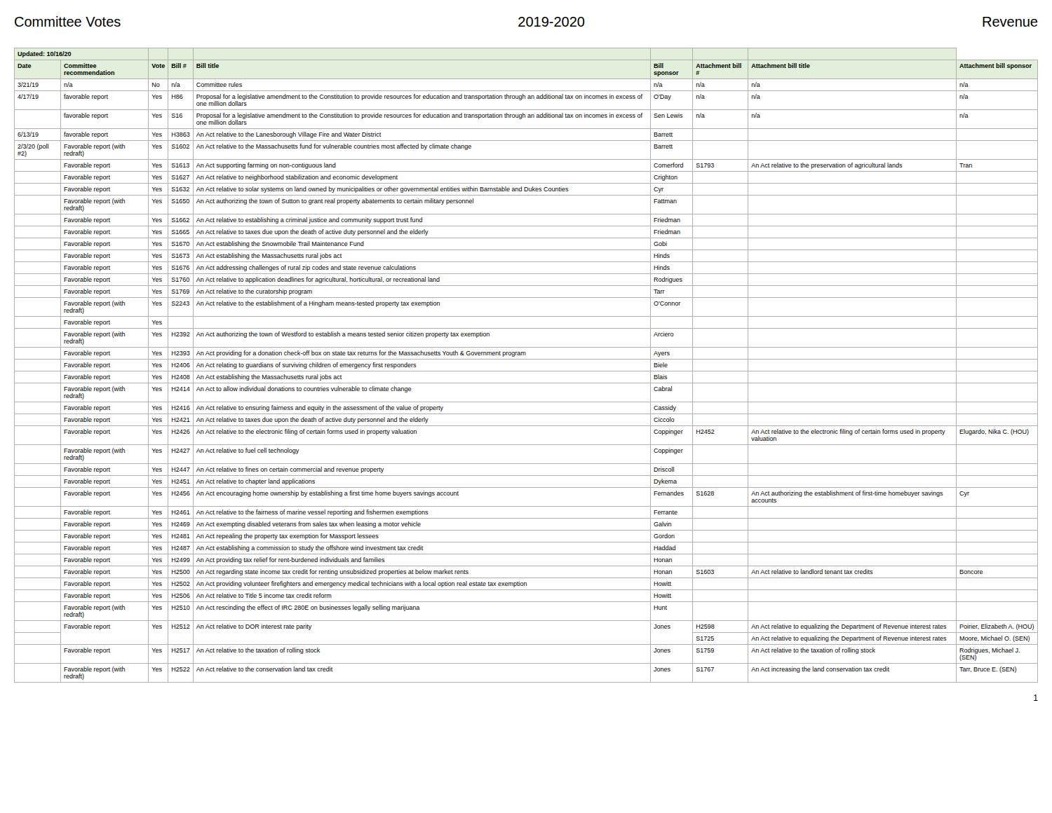Committee Votes
2019-2020
Revenue
| Updated: 10/16/20 | | | | | | |
| --- | --- | --- | --- | --- | --- | --- |
| Date | Committee recommendation | Vote | Bill # | Bill title | Bill sponsor | Attachment bill # | Attachment bill title | Attachment bill sponsor |
| 3/21/19 | n/a | No | n/a | Committee rules | n/a | n/a | n/a | n/a |
| 4/17/19 | favorable report | Yes | H86 | Proposal for a legislative amendment to the Constitution to provide resources for education and transportation through an additional tax on incomes in excess of one million dollars | O'Day | n/a | n/a | n/a |
| | favorable report | Yes | S16 | Proposal for a legislative amendment to the Constitution to provide resources for education and transportation through an additional tax on incomes in excess of one million dollars | Sen Lewis | n/a | n/a | n/a |
| 6/13/19 | favorable report | Yes | H3863 | An Act relative to the Lanesborough Village Fire and Water District | Barrett | | | |
| 2/3/20 (poll #2) | Favorable report (with redraft) | Yes | S1602 | An Act relative to the Massachusetts fund for vulnerable countries most affected by climate change | Barrett | | | |
| | Favorable report | Yes | S1613 | An Act supporting farming on non-contiguous land | Comerford | S1793 | An Act relative to the preservation of agricultural lands | Tran |
| | Favorable report | Yes | S1627 | An Act relative to neighborhood stabilization and economic development | Crighton | | | |
| | Favorable report | Yes | S1632 | An Act relative to solar systems on land owned by municipalities or other governmental entities within Barnstable and Dukes Counties | Cyr | | | |
| | Favorable report (with redraft) | Yes | S1650 | An Act authorizing the town of Sutton to grant real property abatements to certain military personnel | Fattman | | | |
| | Favorable report | Yes | S1662 | An Act relative to establishing a criminal justice and community support trust fund | Friedman | | | |
| | Favorable report | Yes | S1665 | An Act relative to taxes due upon the death of active duty personnel and the elderly | Friedman | | | |
| | Favorable report | Yes | S1670 | An Act establishing the Snowmobile Trail Maintenance Fund | Gobi | | | |
| | Favorable report | Yes | S1673 | An Act establishing the Massachusetts rural jobs act | Hinds | | | |
| | Favorable report | Yes | S1676 | An Act addressing challenges of rural zip codes and state revenue calculations | Hinds | | | |
| | Favorable report | Yes | S1760 | An Act relative to application deadlines for agricultural, horticultural, or recreational land | Rodrigues | | | |
| | Favorable report | Yes | S1769 | An Act relative to the curatorship program | Tarr | | | |
| | Favorable report (with redraft) | Yes | S2243 | An Act relative to the establishment of a Hingham means-tested property tax exemption | O'Connor | | | |
| | Favorable report | Yes | | | | | | |
| | Favorable report (with redraft) | Yes | H2392 | An Act authorizing the town of Westford to establish a means tested senior citizen property tax exemption | Arciero | | | |
| | Favorable report | Yes | H2393 | An Act providing for a donation check-off box on state tax returns for the Massachusetts Youth & Government program | Ayers | | | |
| | Favorable report | Yes | H2406 | An Act relating to guardians of surviving children of emergency first responders | Biele | | | |
| | Favorable report | Yes | H2408 | An Act establishing the Massachusetts rural jobs act | Blais | | | |
| | Favorable report (with redraft) | Yes | H2414 | An Act to allow individual donations to countries vulnerable to climate change | Cabral | | | |
| | Favorable report | Yes | H2416 | An Act relative to ensuring fairness and equity in the assessment of the value of property | Cassidy | | | |
| | Favorable report | Yes | H2421 | An Act relative to taxes due upon the death of active duty personnel and the elderly | Ciccolo | | | |
| | Favorable report | Yes | H2426 | An Act relative to the electronic filing of certain forms used in property valuation | Coppinger | H2452 | An Act relative to the electronic filing of certain forms used in property valuation | Elugardo, Nika C. (HOU) |
| | Favorable report (with redraft) | Yes | H2427 | An Act relative to fuel cell technology | Coppinger | | | |
| | Favorable report | Yes | H2447 | An Act relative to fines on certain commercial and revenue property | Driscoll | | | |
| | Favorable report | Yes | H2451 | An Act relative to chapter land applications | Dykema | | | |
| | Favorable report | Yes | H2456 | An Act encouraging home ownership by establishing a first time home buyers savings account | Fernandes | S1628 | An Act authorizing the establishment of first-time homebuyer savings accounts | Cyr |
| | Favorable report | Yes | H2461 | An Act relative to the fairness of marine vessel reporting and fishermen exemptions | Ferrante | | | |
| | Favorable report | Yes | H2469 | An Act exempting disabled veterans from sales tax when leasing a motor vehicle | Galvin | | | |
| | Favorable report | Yes | H2481 | An Act repealing the property tax exemption for Massport lessees | Gordon | | | |
| | Favorable report | Yes | H2487 | An Act establishing a commission to study the offshore wind investment tax credit | Haddad | | | |
| | Favorable report | Yes | H2499 | An Act providing tax relief for rent-burdened individuals and families | Honan | | | |
| | Favorable report | Yes | H2500 | An Act regarding state income tax credit for renting unsubsidized properties at below market rents | Honan | S1603 | An Act relative to landlord tenant tax credits | Boncore |
| | Favorable report | Yes | H2502 | An Act providing volunteer firefighters and emergency medical technicians with a local option real estate tax exemption | Howitt | | | |
| | Favorable report | Yes | H2506 | An Act relative to Title 5 income tax credit reform | Howitt | | | |
| | Favorable report (with redraft) | Yes | H2510 | An Act rescinding the effect of IRC 280E on businesses legally selling marijuana | Hunt | | | |
| | Favorable report | Yes | H2512 | An Act relative to DOR interest rate parity | Jones | H2598 | An Act relative to equalizing the Department of Revenue interest rates | Poirier, Elizabeth A. (HOU) |
| | S1725 | An Act relative to equalizing the Department of Revenue interest rates | Moore, Michael O. (SEN) |
| | Favorable report | Yes | H2517 | An Act relative to the taxation of rolling stock | Jones | S1759 | An Act relative to the taxation of rolling stock | Rodrigues, Michael J. (SEN) |
| | Favorable report (with redraft) | Yes | H2522 | An Act relative to the conservation land tax credit | Jones | S1767 | An Act increasing the land conservation tax credit | Tarr, Bruce E. (SEN) |
1